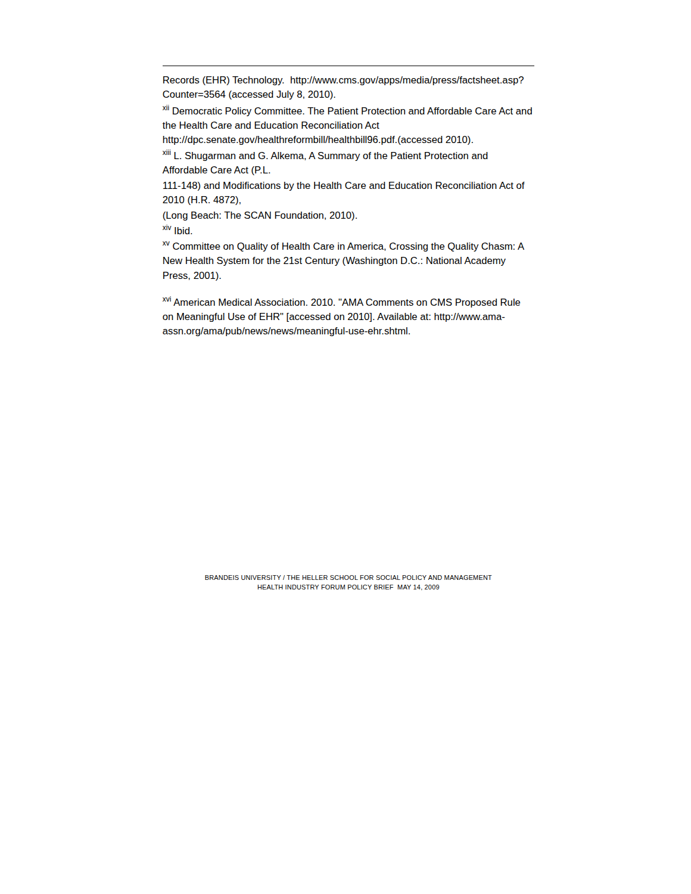Records (EHR) Technology. http://www.cms.gov/apps/media/press/factsheet.asp?Counter=3564 (accessed July 8, 2010).
xii Democratic Policy Committee. The Patient Protection and Affordable Care Act and the Health Care and Education Reconciliation Act http://dpc.senate.gov/healthreformbill/healthbill96.pdf.(accessed 2010).
xiii L. Shugarman and G. Alkema, A Summary of the Patient Protection and Affordable Care Act (P.L.
111-148) and Modifications by the Health Care and Education Reconciliation Act of 2010 (H.R. 4872),
(Long Beach: The SCAN Foundation, 2010).
xiv Ibid.
xv Committee on Quality of Health Care in America, Crossing the Quality Chasm: A New Health System for the 21st Century (Washington D.C.: National Academy Press, 2001).
xvi American Medical Association. 2010. "AMA Comments on CMS Proposed Rule on Meaningful Use of EHR" [accessed on 2010]. Available at: http://www.ama-assn.org/ama/pub/news/news/meaningful-use-ehr.shtml.
BRANDEIS UNIVERSITY / THE HELLER SCHOOL FOR SOCIAL POLICY AND MANAGEMENT
HEALTH INDUSTRY FORUM POLICY BRIEF MAY 14, 2009